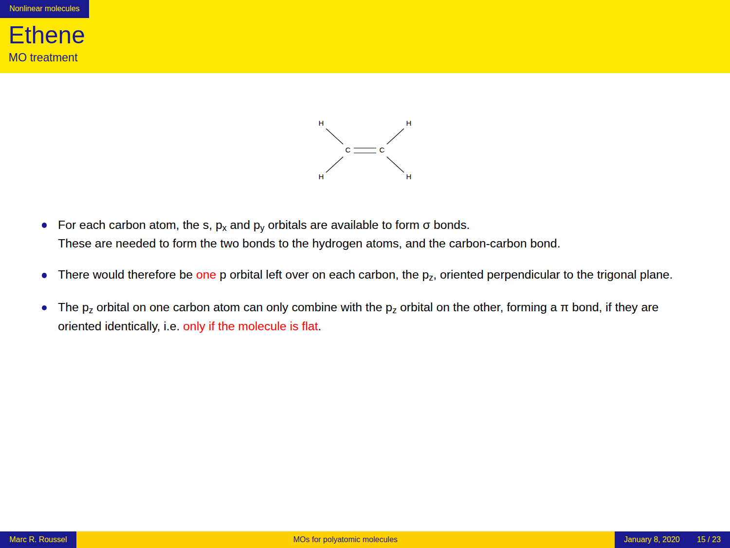Nonlinear molecules
Ethene
MO treatment
H H H H C C
For each carbon atom, the s, px and py orbitals are available to form σ bonds.
These are needed to form the two bonds to the hydrogen atoms, and the carbon-carbon bond.
There would therefore be one p orbital left over on each carbon, the pz, oriented perpendicular to the trigonal plane.
The pz orbital on one carbon atom can only combine with the pz orbital on the other, forming a π bond, if they are oriented identically, i.e. only if the molecule is flat.
Marc R. Roussel
MOs for polyatomic molecules
January 8, 202015 / 23